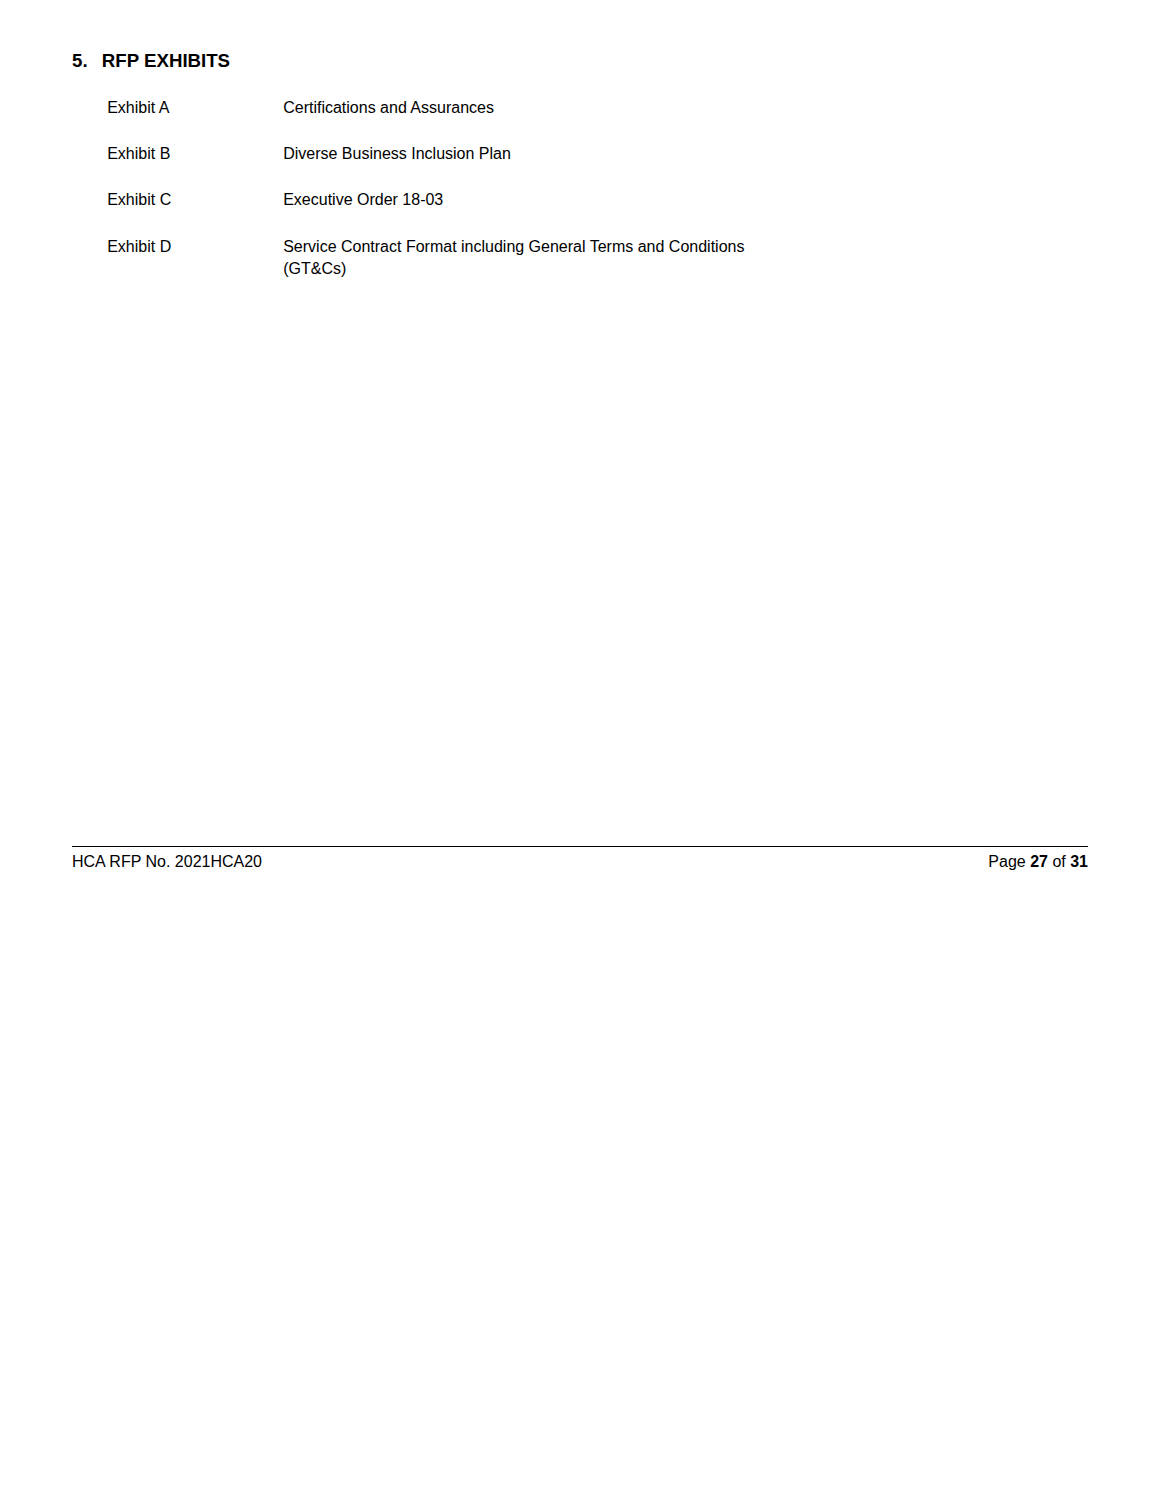5. RFP EXHIBITS
Exhibit A
Certifications and Assurances
Exhibit B
Diverse Business Inclusion Plan
Exhibit C
Executive Order 18-03
Exhibit D
Service Contract Format including General Terms and Conditions (GT&Cs)
HCA RFP No. 2021HCA20
Page 27 of 31